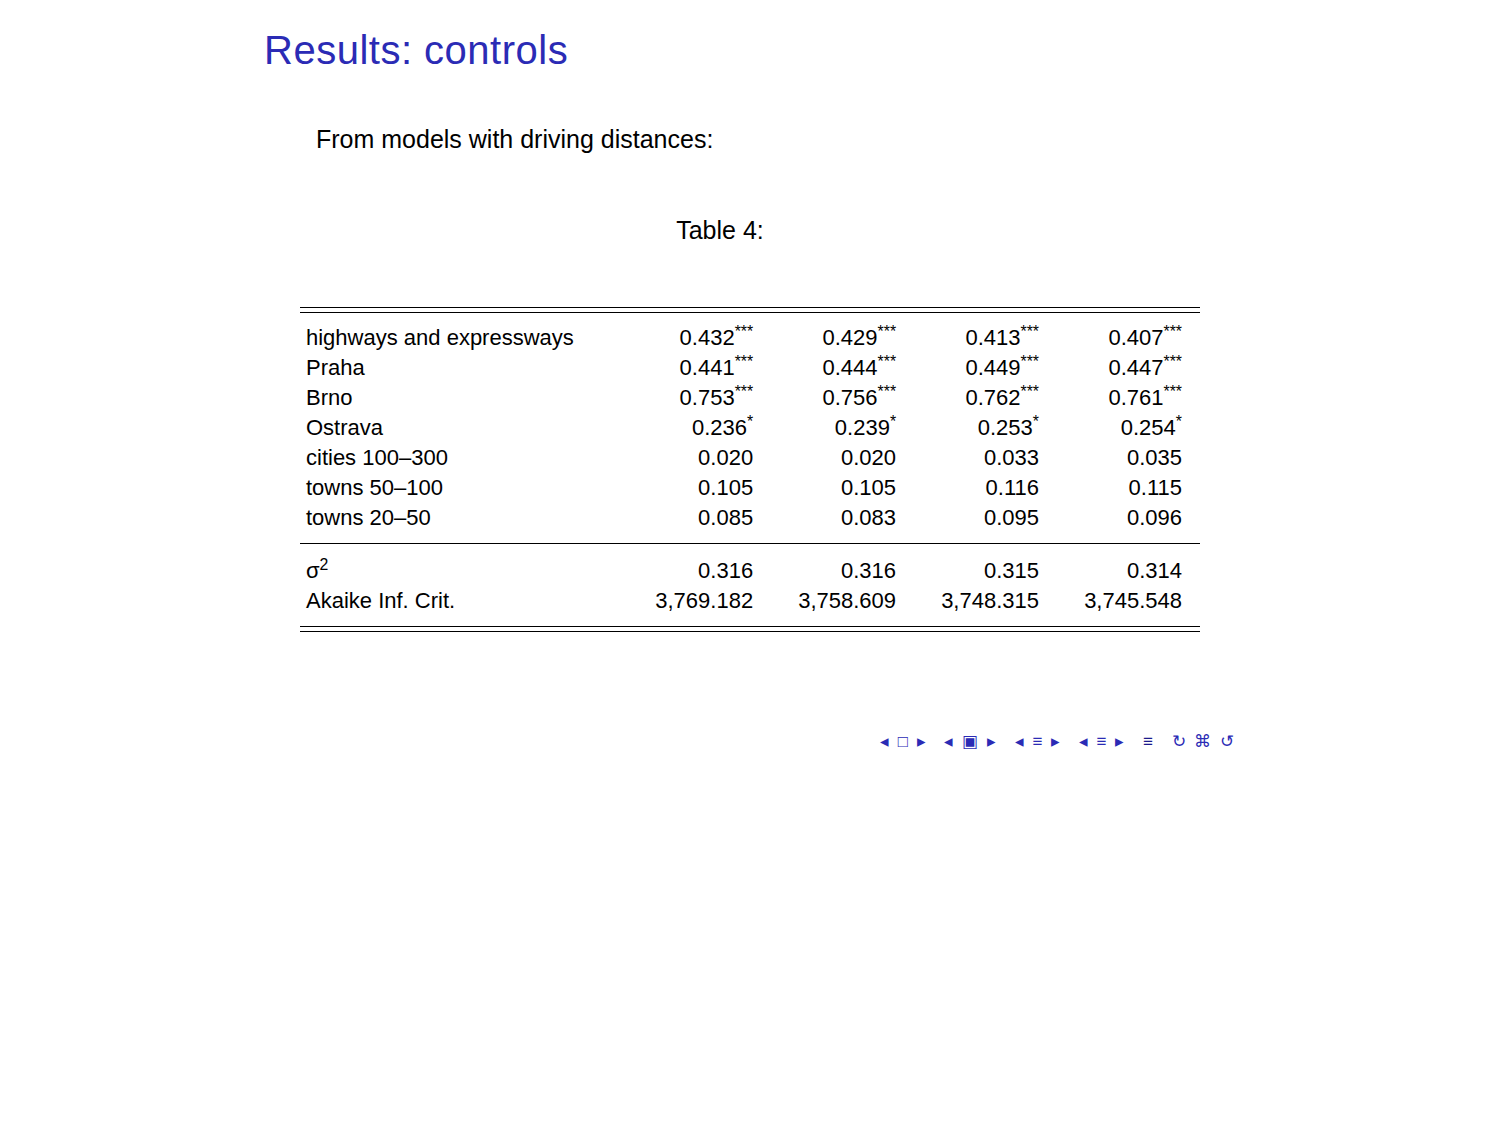Results: controls
From models with driving distances:
Table 4:
| highways and expressways | 0.432 *** | 0.429 *** | 0.413 *** | 0.407 *** |
| Praha | 0.441 *** | 0.444 *** | 0.449 *** | 0.447 *** |
| Brno | 0.753 *** | 0.756 *** | 0.762 *** | 0.761 *** |
| Ostrava | 0.236 * | 0.239 * | 0.253 * | 0.254 * |
| cities 100–300 | 0.020 | 0.020 | 0.033 | 0.035 |
| towns 50–100 | 0.105 | 0.105 | 0.116 | 0.115 |
| towns 20–50 | 0.085 | 0.083 | 0.095 | 0.096 |
| σ 2 | 0.316 | 0.316 | 0.315 | 0.314 |
| Akaike Inf. Crit. | 3,769.182 | 3,758.609 | 3,748.315 | 3,745.548 |
◂ □ ▸ ◂ ▣ ▸ ◂ ≡ ▸ ◂ ≡ ▸ ≡ ↻ ⌘ ↺